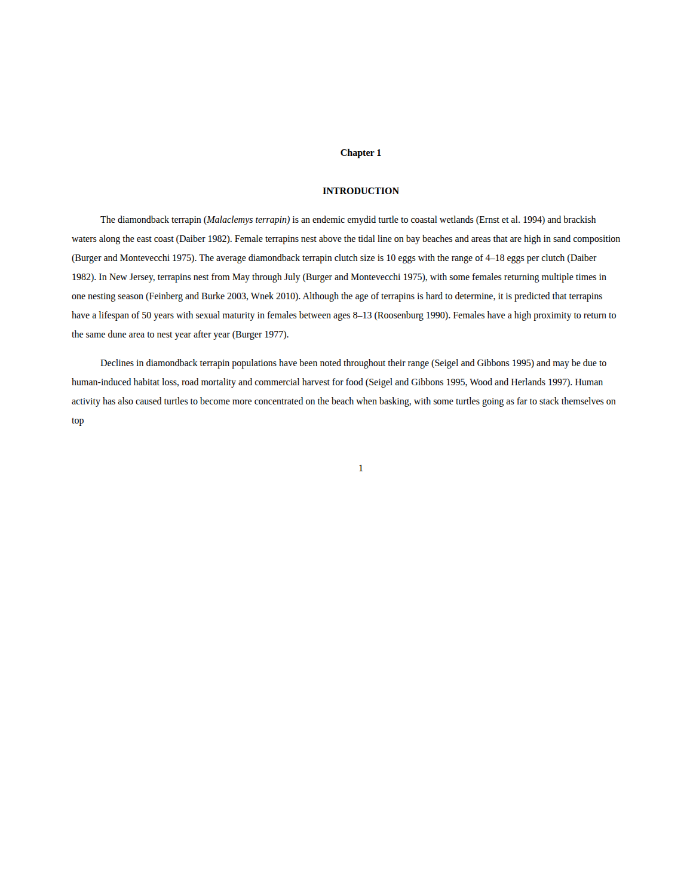Chapter 1
INTRODUCTION
The diamondback terrapin (Malaclemys terrapin) is an endemic emydid turtle to coastal wetlands (Ernst et al. 1994) and brackish waters along the east coast (Daiber 1982). Female terrapins nest above the tidal line on bay beaches and areas that are high in sand composition (Burger and Montevecchi 1975). The average diamondback terrapin clutch size is 10 eggs with the range of 4–18 eggs per clutch (Daiber 1982). In New Jersey, terrapins nest from May through July (Burger and Montevecchi 1975), with some females returning multiple times in one nesting season (Feinberg and Burke 2003, Wnek 2010). Although the age of terrapins is hard to determine, it is predicted that terrapins have a lifespan of 50 years with sexual maturity in females between ages 8–13 (Roosenburg 1990). Females have a high proximity to return to the same dune area to nest year after year (Burger 1977).
Declines in diamondback terrapin populations have been noted throughout their range (Seigel and Gibbons 1995) and may be due to human-induced habitat loss, road mortality and commercial harvest for food (Seigel and Gibbons 1995, Wood and Herlands 1997). Human activity has also caused turtles to become more concentrated on the beach when basking, with some turtles going as far to stack themselves on top
1